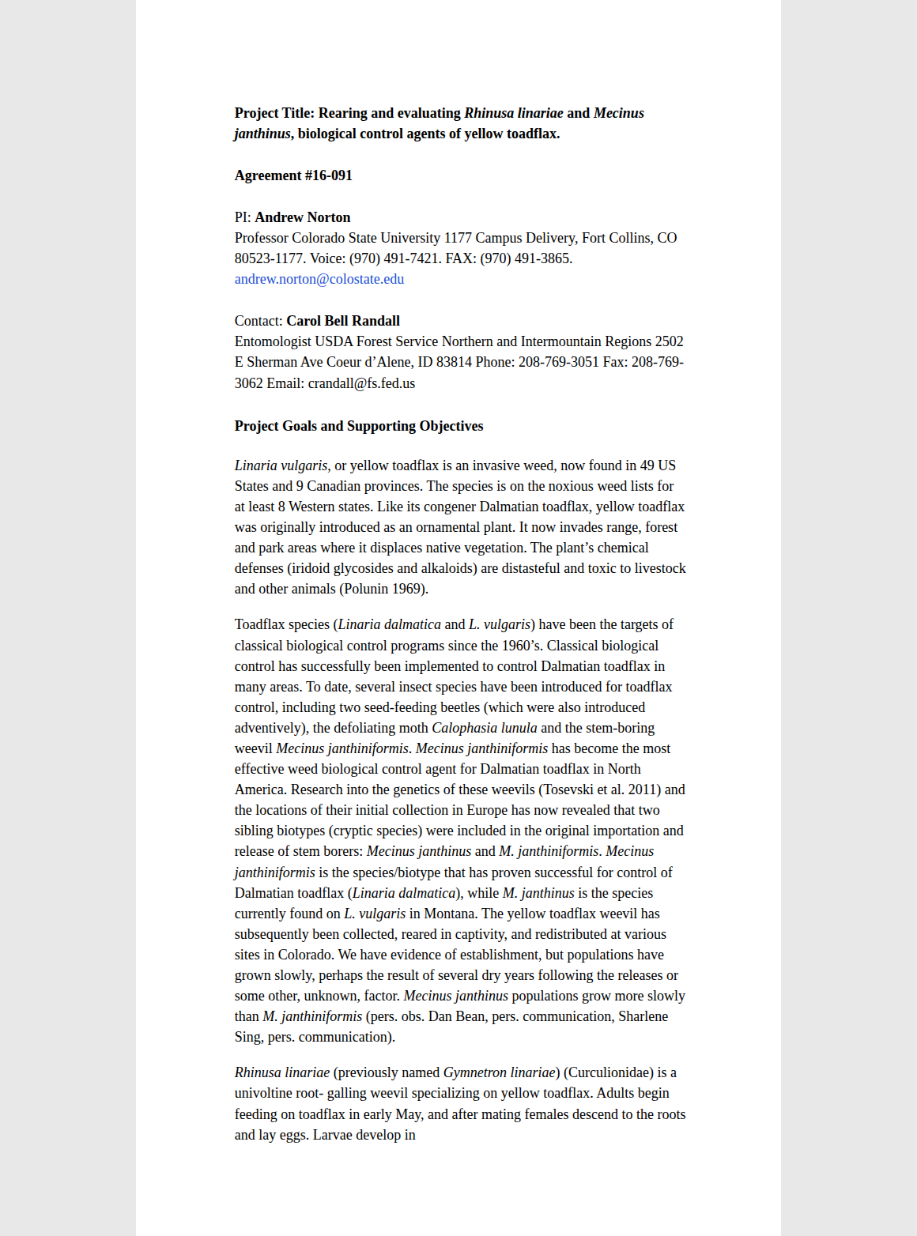Project Title: Rearing and evaluating Rhinusa linariae and Mecinus janthinus, biological control agents of yellow toadflax.
Agreement #16-091
PI: Andrew Norton
Professor Colorado State University 1177 Campus Delivery, Fort Collins, CO 80523-1177. Voice: (970) 491-7421. FAX: (970) 491-3865. andrew.norton@colostate.edu
Contact: Carol Bell Randall
Entomologist USDA Forest Service Northern and Intermountain Regions 2502 E Sherman Ave Coeur d’Alene, ID 83814 Phone: 208-769-3051 Fax: 208-769-3062 Email: crandall@fs.fed.us
Project Goals and Supporting Objectives
Linaria vulgaris, or yellow toadflax is an invasive weed, now found in 49 US States and 9 Canadian provinces. The species is on the noxious weed lists for at least 8 Western states. Like its congener Dalmatian toadflax, yellow toadflax was originally introduced as an ornamental plant. It now invades range, forest and park areas where it displaces native vegetation. The plant’s chemical defenses (iridoid glycosides and alkaloids) are distasteful and toxic to livestock and other animals (Polunin 1969).
Toadflax species (Linaria dalmatica and L. vulgaris) have been the targets of classical biological control programs since the 1960’s. Classical biological control has successfully been implemented to control Dalmatian toadflax in many areas. To date, several insect species have been introduced for toadflax control, including two seed-feeding beetles (which were also introduced adventively), the defoliating moth Calophasia lunula and the stem-boring weevil Mecinus janthiniformis. Mecinus janthiniformis has become the most effective weed biological control agent for Dalmatian toadflax in North America. Research into the genetics of these weevils (Tosevski et al. 2011) and the locations of their initial collection in Europe has now revealed that two sibling biotypes (cryptic species) were included in the original importation and release of stem borers: Mecinus janthinus and M. janthiniformis. Mecinus janthiniformis is the species/biotype that has proven successful for control of Dalmatian toadflax (Linaria dalmatica), while M. janthinus is the species currently found on L. vulgaris in Montana. The yellow toadflax weevil has subsequently been collected, reared in captivity, and redistributed at various sites in Colorado. We have evidence of establishment, but populations have grown slowly, perhaps the result of several dry years following the releases or some other, unknown, factor. Mecinus janthinus populations grow more slowly than M. janthiniformis (pers. obs. Dan Bean, pers. communication, Sharlene Sing, pers. communication).
Rhinusa linariae (previously named Gymnetron linariae) (Curculionidae) is a univoltine root- galling weevil specializing on yellow toadflax. Adults begin feeding on toadflax in early May, and after mating females descend to the roots and lay eggs. Larvae develop in